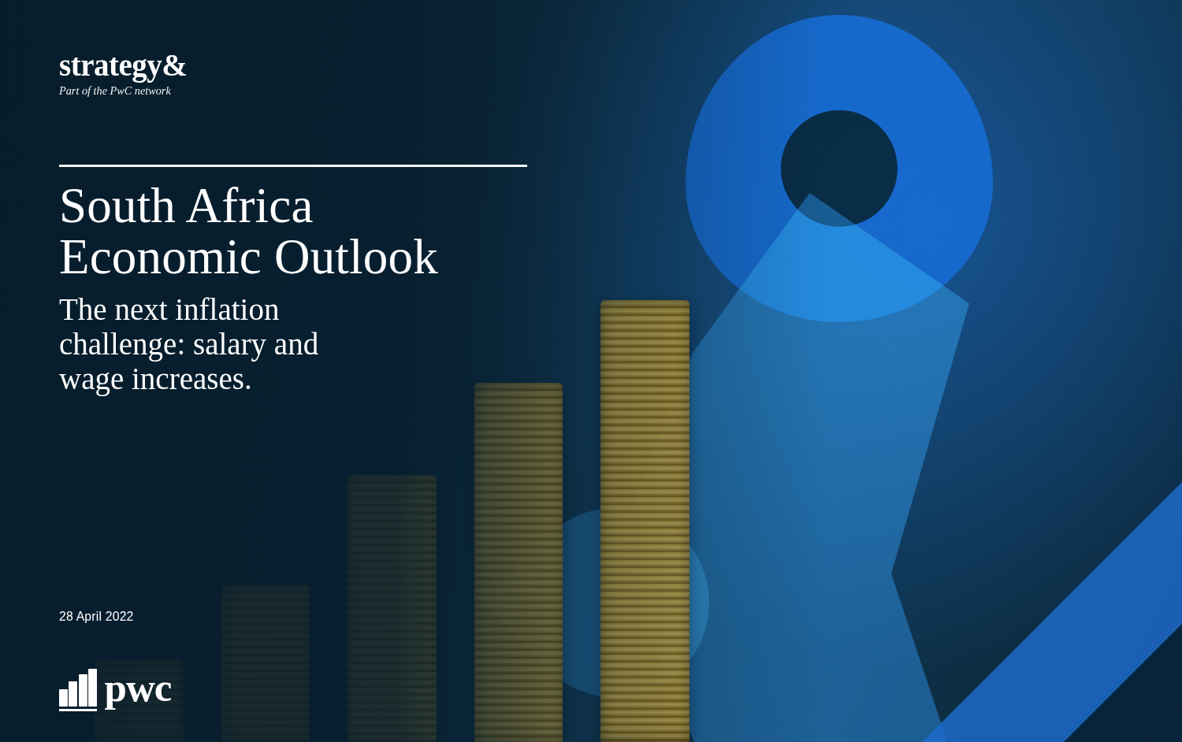strategy&
Part of the PwC network
South Africa Economic Outlook
The next inflation challenge: salary and wage increases.
28 April 2022
pwc